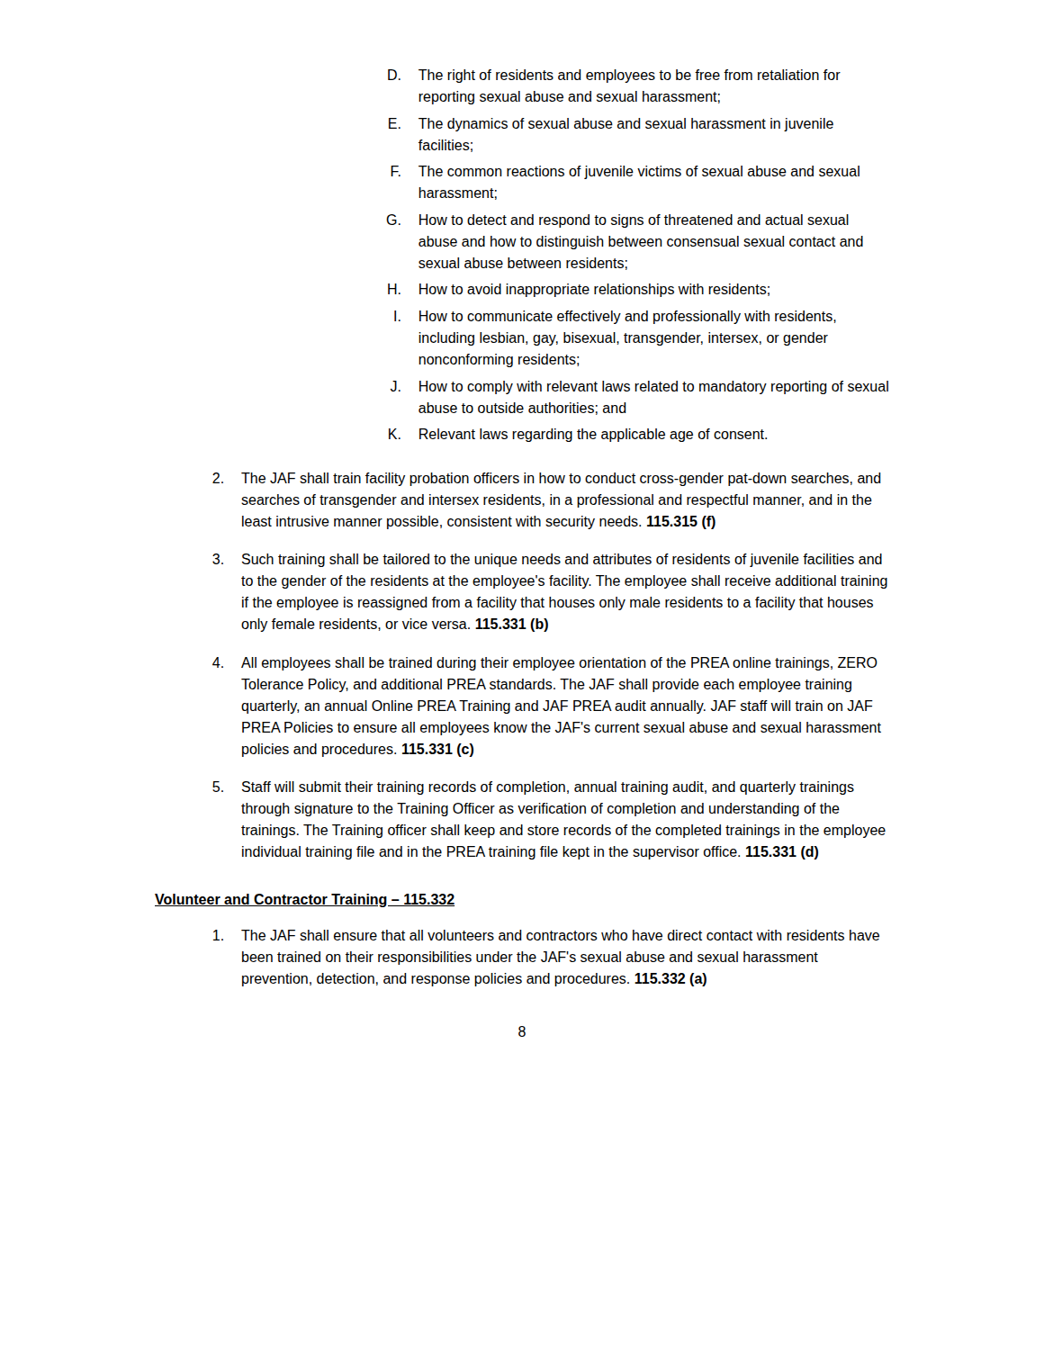The right of residents and employees to be free from retaliation for reporting sexual abuse and sexual harassment;
The dynamics of sexual abuse and sexual harassment in juvenile facilities;
The common reactions of juvenile victims of sexual abuse and sexual harassment;
How to detect and respond to signs of threatened and actual sexual abuse and how to distinguish between consensual sexual contact and sexual abuse between residents;
How to avoid inappropriate relationships with residents;
How to communicate effectively and professionally with residents, including lesbian, gay, bisexual, transgender, intersex, or gender nonconforming residents;
How to comply with relevant laws related to mandatory reporting of sexual abuse to outside authorities; and
Relevant laws regarding the applicable age of consent.
The JAF shall train facility probation officers in how to conduct cross-gender pat-down searches, and searches of transgender and intersex residents, in a professional and respectful manner, and in the least intrusive manner possible, consistent with security needs. 115.315 (f)
Such training shall be tailored to the unique needs and attributes of residents of juvenile facilities and to the gender of the residents at the employee's facility. The employee shall receive additional training if the employee is reassigned from a facility that houses only male residents to a facility that houses only female residents, or vice versa. 115.331 (b)
All employees shall be trained during their employee orientation of the PREA online trainings, ZERO Tolerance Policy, and additional PREA standards. The JAF shall provide each employee training quarterly, an annual Online PREA Training and JAF PREA audit annually. JAF staff will train on JAF PREA Policies to ensure all employees know the JAF's current sexual abuse and sexual harassment policies and procedures. 115.331 (c)
Staff will submit their training records of completion, annual training audit, and quarterly trainings through signature to the Training Officer as verification of completion and understanding of the trainings. The Training officer shall keep and store records of the completed trainings in the employee individual training file and in the PREA training file kept in the supervisor office. 115.331 (d)
Volunteer and Contractor Training – 115.332
The JAF shall ensure that all volunteers and contractors who have direct contact with residents have been trained on their responsibilities under the JAF's sexual abuse and sexual harassment prevention, detection, and response policies and procedures. 115.332 (a)
8